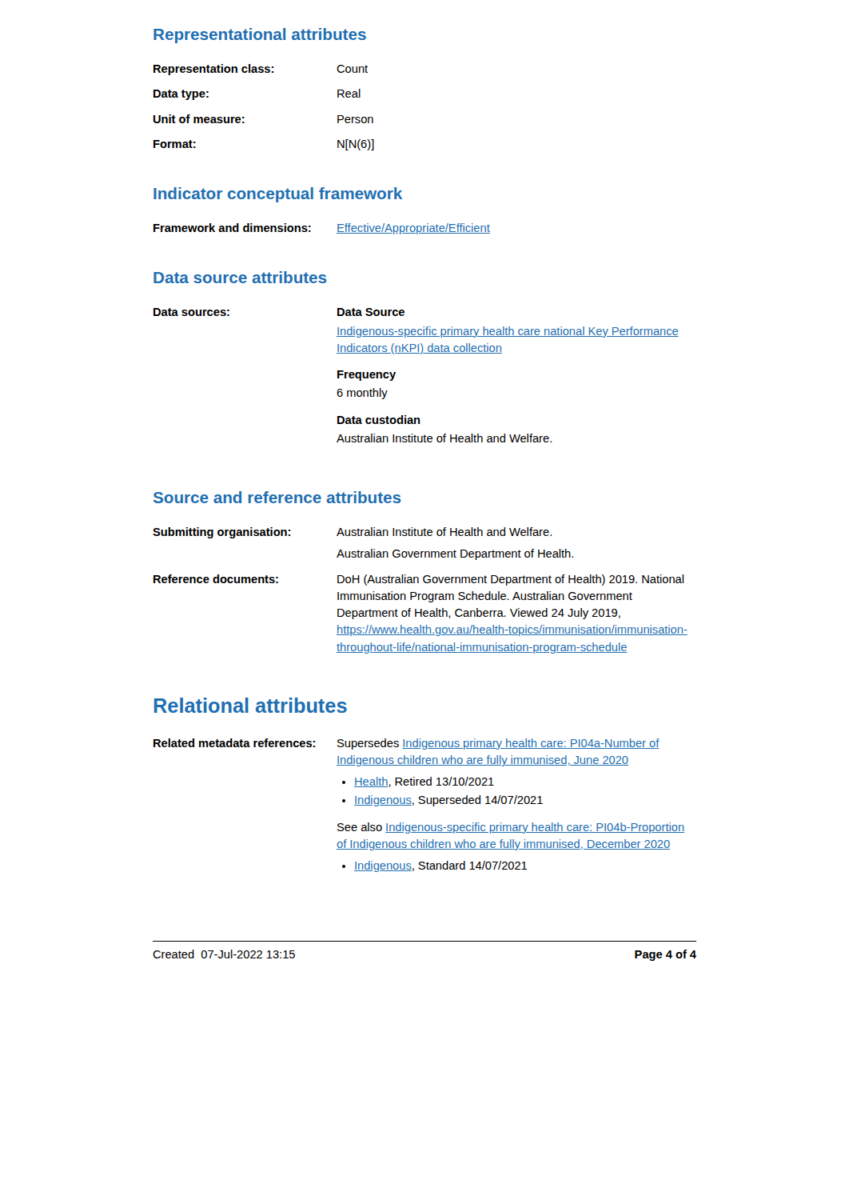Representational attributes
| Representation class: | Count |
| Data type: | Real |
| Unit of measure: | Person |
| Format: | N[N(6)] |
Indicator conceptual framework
| Framework and dimensions: | Effective/Appropriate/Efficient |
Data source attributes
| Data sources: | Data Source Indigenous-specific primary health care national Key Performance Indicators (nKPI) data collection Frequency 6 monthly Data custodian Australian Institute of Health and Welfare. |
Source and reference attributes
| Submitting organisation: | Australian Institute of Health and Welfare. Australian Government Department of Health. |
| Reference documents: | DoH (Australian Government Department of Health) 2019. National Immunisation Program Schedule. Australian Government Department of Health, Canberra. Viewed 24 July 2019, https://www.health.gov.au/health-topics/immunisation/immunisation-throughout-life/national-immunisation-program-schedule |
Relational attributes
| Related metadata references: | Supersedes Indigenous primary health care: PI04a-Number of Indigenous children who are fully immunised, June 2020 Health , Retired 13/10/2021 Indigenous , Superseded 14/07/2021 See also Indigenous-specific primary health care: PI04b-Proportion of Indigenous children who are fully immunised, December 2020 Indigenous , Standard 14/07/2021 |
Created 07-Jul-2022 13:15
Page 4 of 4